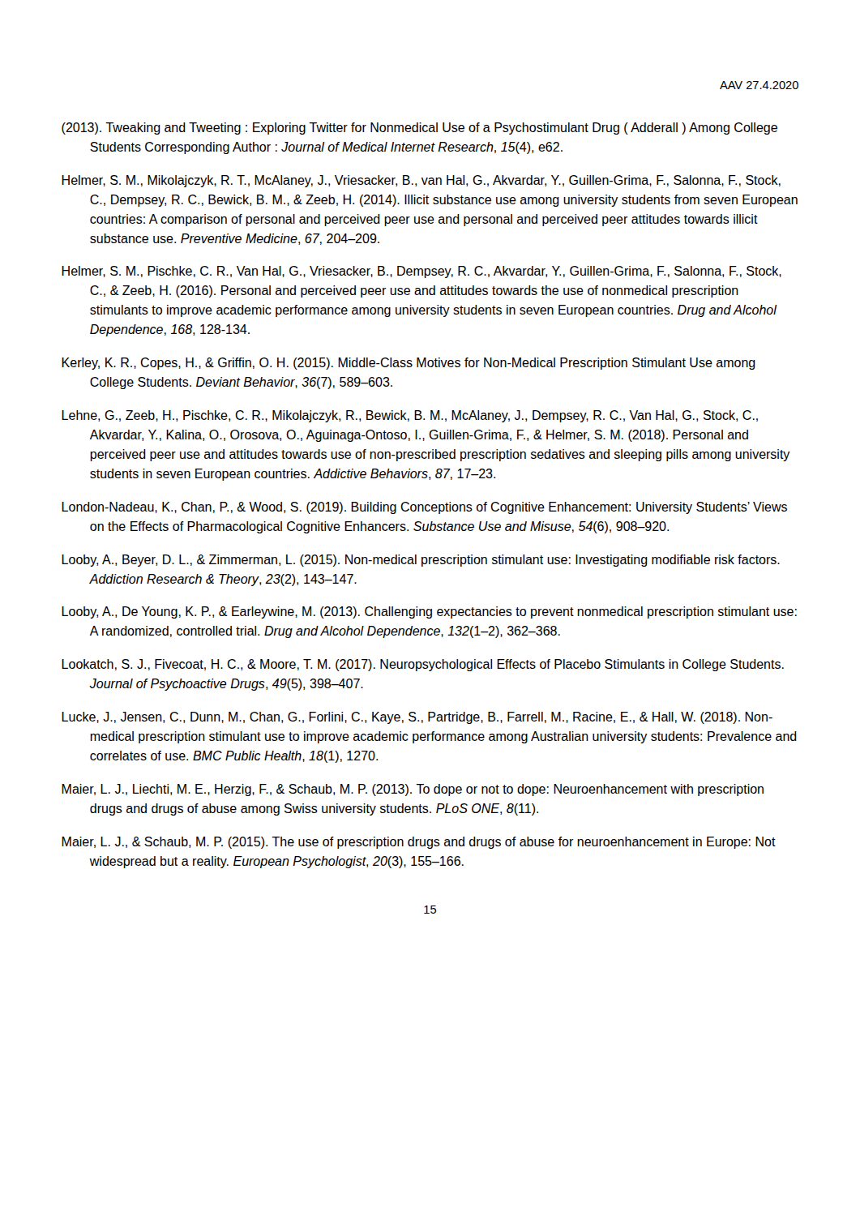AAV 27.4.2020
(2013). Tweaking and Tweeting : Exploring Twitter for Nonmedical Use of a Psychostimulant Drug ( Adderall ) Among College Students Corresponding Author : Journal of Medical Internet Research, 15(4), e62.
Helmer, S. M., Mikolajczyk, R. T., McAlaney, J., Vriesacker, B., van Hal, G., Akvardar, Y., Guillen-Grima, F., Salonna, F., Stock, C., Dempsey, R. C., Bewick, B. M., & Zeeb, H. (2014). Illicit substance use among university students from seven European countries: A comparison of personal and perceived peer use and personal and perceived peer attitudes towards illicit substance use. Preventive Medicine, 67, 204–209.
Helmer, S. M., Pischke, C. R., Van Hal, G., Vriesacker, B., Dempsey, R. C., Akvardar, Y., Guillen-Grima, F., Salonna, F., Stock, C., & Zeeb, H. (2016). Personal and perceived peer use and attitudes towards the use of nonmedical prescription stimulants to improve academic performance among university students in seven European countries. Drug and Alcohol Dependence, 168, 128-134.
Kerley, K. R., Copes, H., & Griffin, O. H. (2015). Middle-Class Motives for Non-Medical Prescription Stimulant Use among College Students. Deviant Behavior, 36(7), 589–603.
Lehne, G., Zeeb, H., Pischke, C. R., Mikolajczyk, R., Bewick, B. M., McAlaney, J., Dempsey, R. C., Van Hal, G., Stock, C., Akvardar, Y., Kalina, O., Orosova, O., Aguinaga-Ontoso, I., Guillen-Grima, F., & Helmer, S. M. (2018). Personal and perceived peer use and attitudes towards use of non-prescribed prescription sedatives and sleeping pills among university students in seven European countries. Addictive Behaviors, 87, 17–23.
London-Nadeau, K., Chan, P., & Wood, S. (2019). Building Conceptions of Cognitive Enhancement: University Students’ Views on the Effects of Pharmacological Cognitive Enhancers. Substance Use and Misuse, 54(6), 908–920.
Looby, A., Beyer, D. L., & Zimmerman, L. (2015). Non-medical prescription stimulant use: Investigating modifiable risk factors. Addiction Research & Theory, 23(2), 143–147.
Looby, A., De Young, K. P., & Earleywine, M. (2013). Challenging expectancies to prevent nonmedical prescription stimulant use: A randomized, controlled trial. Drug and Alcohol Dependence, 132(1–2), 362–368.
Lookatch, S. J., Fivecoat, H. C., & Moore, T. M. (2017). Neuropsychological Effects of Placebo Stimulants in College Students. Journal of Psychoactive Drugs, 49(5), 398–407.
Lucke, J., Jensen, C., Dunn, M., Chan, G., Forlini, C., Kaye, S., Partridge, B., Farrell, M., Racine, E., & Hall, W. (2018). Non-medical prescription stimulant use to improve academic performance among Australian university students: Prevalence and correlates of use. BMC Public Health, 18(1), 1270.
Maier, L. J., Liechti, M. E., Herzig, F., & Schaub, M. P. (2013). To dope or not to dope: Neuroenhancement with prescription drugs and drugs of abuse among Swiss university students. PLoS ONE, 8(11).
Maier, L. J., & Schaub, M. P. (2015). The use of prescription drugs and drugs of abuse for neuroenhancement in Europe: Not widespread but a reality. European Psychologist, 20(3), 155–166.
15